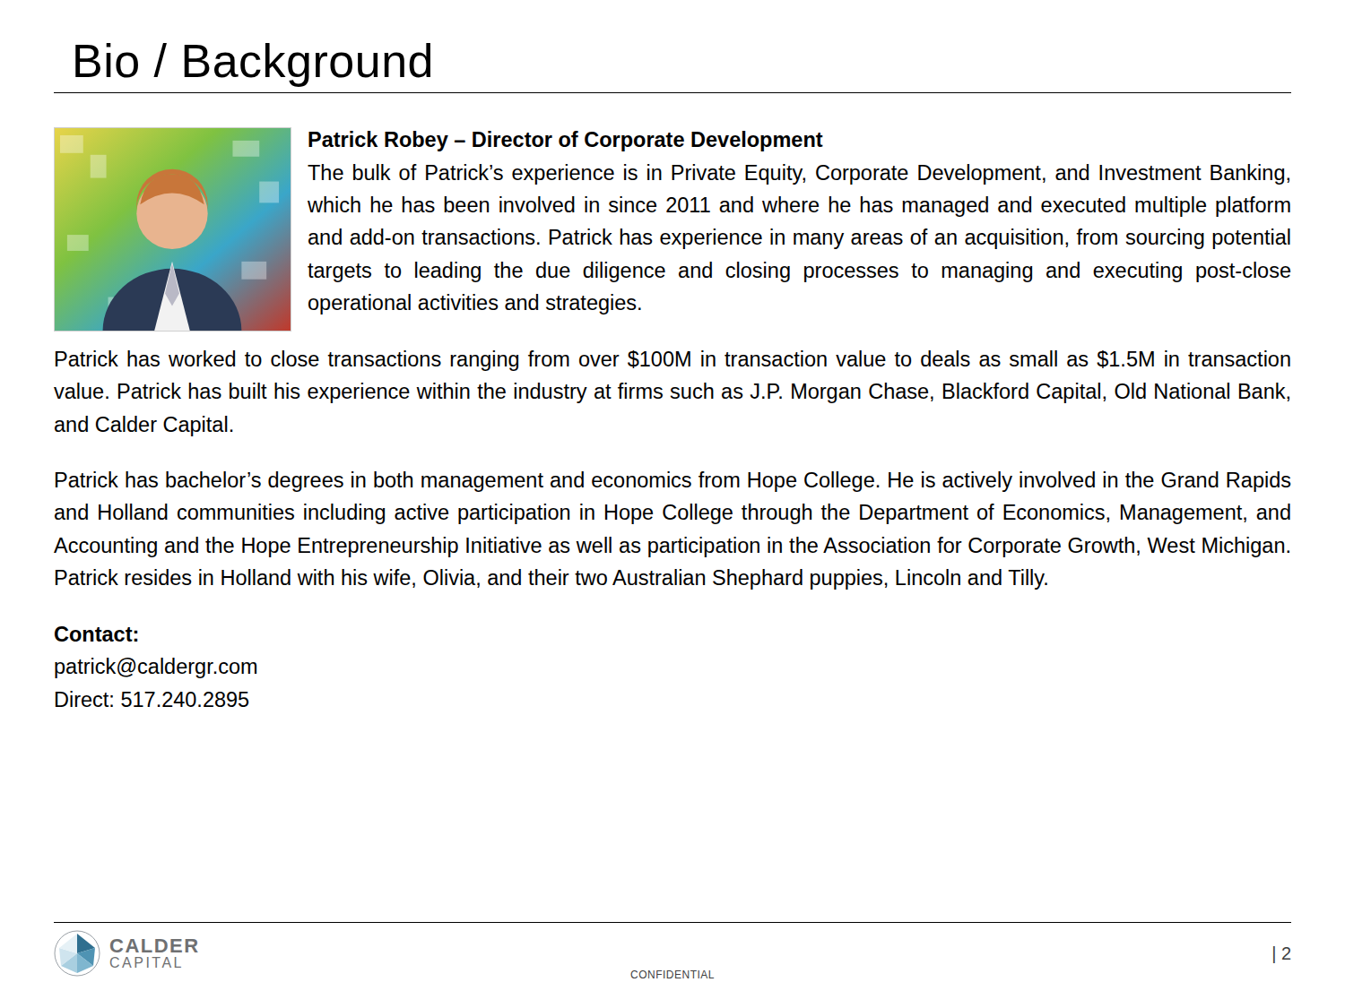Bio / Background
Patrick Robey – Director of Corporate Development
The bulk of Patrick’s experience is in Private Equity, Corporate Development, and Investment Banking, which he has been involved in since 2011 and where he has managed and executed multiple platform and add-on transactions. Patrick has experience in many areas of an acquisition, from sourcing potential targets to leading the due diligence and closing processes to managing and executing post-close operational activities and strategies.
Patrick has worked to close transactions ranging from over $100M in transaction value to deals as small as $1.5M in transaction value. Patrick has built his experience within the industry at firms such as J.P. Morgan Chase, Blackford Capital, Old National Bank, and Calder Capital.
Patrick has bachelor’s degrees in both management and economics from Hope College. He is actively involved in the Grand Rapids and Holland communities including active participation in Hope College through the Department of Economics, Management, and Accounting and the Hope Entrepreneurship Initiative as well as participation in the Association for Corporate Growth, West Michigan. Patrick resides in Holland with his wife, Olivia, and their two Australian Shephard puppies, Lincoln and Tilly.
Contact:
patrick@caldergr.com
Direct: 517.240.2895
CALDER CAPITAL
| 2
CONFIDENTIAL